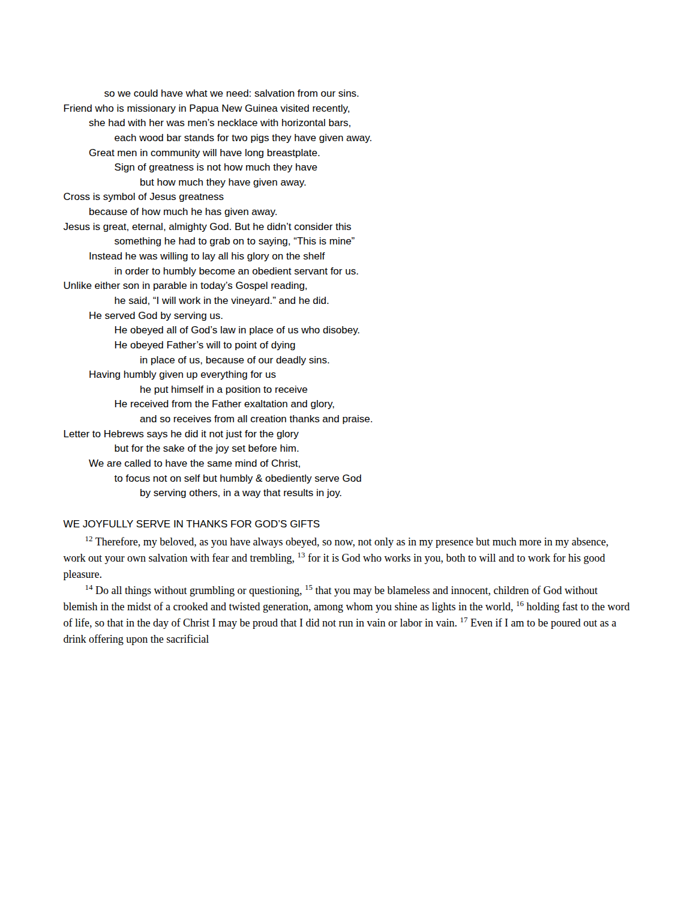so we could have what we need: salvation from our sins.
Friend who is missionary in Papua New Guinea visited recently,
she had with her was men’s necklace with horizontal bars,
each wood bar stands for two pigs they have given away.
Great men in community will have long breastplate.
Sign of greatness is not how much they have
but how much they have given away.
Cross is symbol of Jesus greatness
because of how much he has given away.
Jesus is great, eternal, almighty God. But he didn’t consider this
something he had to grab on to saying, “This is mine”
Instead he was willing to lay all his glory on the shelf
in order to humbly become an obedient servant for us.
Unlike either son in parable in today’s Gospel reading,
he said, “I will work in the vineyard.” and he did.
He served God by serving us.
He obeyed all of God’s law in place of us who disobey.
He obeyed Father’s will to point of dying
in place of us, because of our deadly sins.
Having humbly given up everything for us
he put himself in a position to receive
He received from the Father exaltation and glory,
and so receives from all creation thanks and praise.
Letter to Hebrews says he did it not just for the glory
but for the sake of the joy set before him.
We are called to have the same mind of Christ,
to focus not on self but humbly & obediently serve God
by serving others, in a way that results in joy.
WE JOYFULLY SERVE IN THANKS FOR GOD’S GIFTS
12 Therefore, my beloved, as you have always obeyed, so now, not only as in my presence but much more in my absence, work out your own salvation with fear and trembling, 13 for it is God who works in you, both to will and to work for his good pleasure.
14 Do all things without grumbling or questioning, 15 that you may be blameless and innocent, children of God without blemish in the midst of a crooked and twisted generation, among whom you shine as lights in the world, 16 holding fast to the word of life, so that in the day of Christ I may be proud that I did not run in vain or labor in vain. 17 Even if I am to be poured out as a drink offering upon the sacrificial